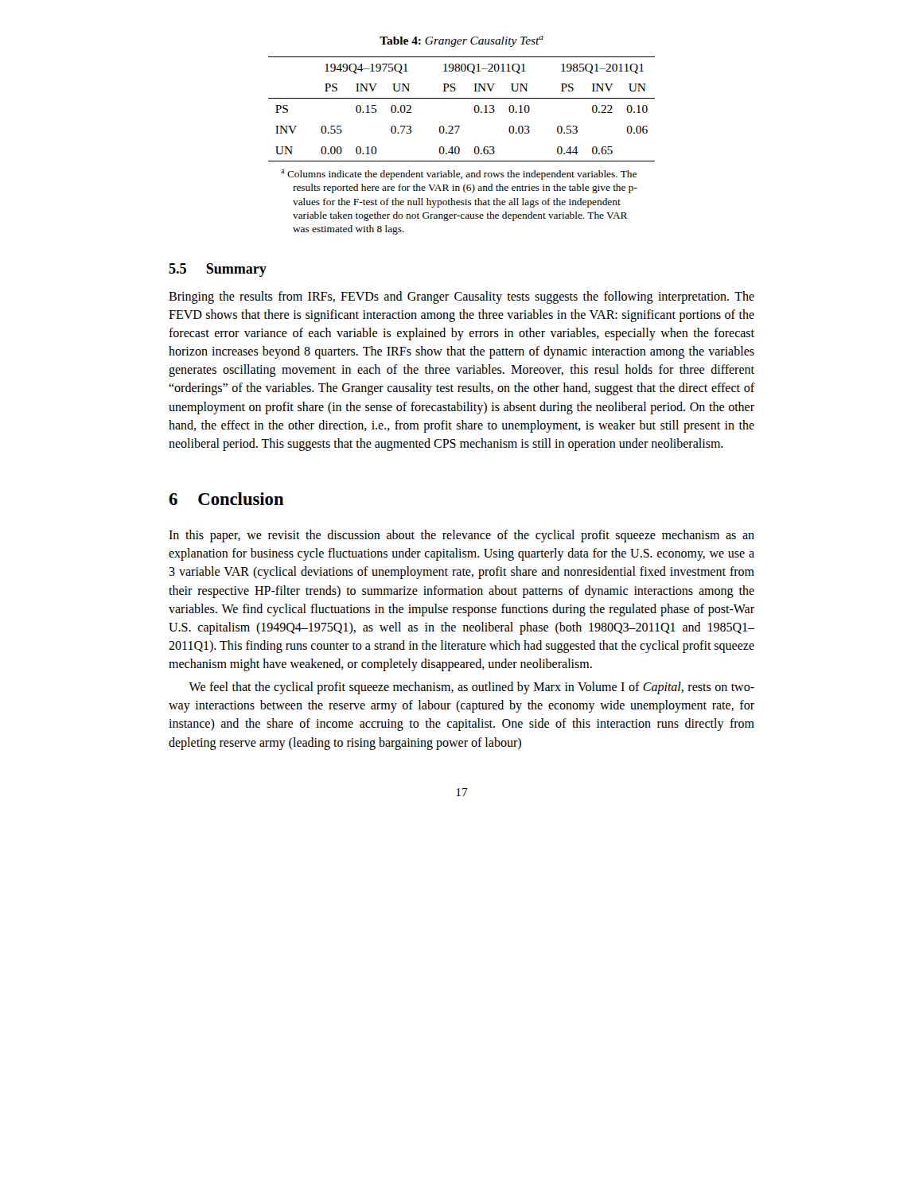Table 4: Granger Causality Testa
| | 1949Q4–1975Q1 | | 1980Q1–2011Q1 | | 1985Q1–2011Q1 |
| | PS | INV | UN | | PS | INV | UN | | PS | INV | UN |
| PS | | 0.15 | 0.02 | | | 0.13 | 0.10 | | | 0.22 | 0.10 |
| INV | 0.55 | | 0.73 | | 0.27 | | 0.03 | | 0.53 | | 0.06 |
| UN | 0.00 | 0.10 | | | 0.40 | 0.63 | | | 0.44 | 0.65 | |
a Columns indicate the dependent variable, and rows the independent variables. The results reported here are for the VAR in (6) and the entries in the table give the p-values for the F-test of the null hypothesis that the all lags of the independent variable taken together do not Granger-cause the dependent variable. The VAR was estimated with 8 lags.
5.5 Summary
Bringing the results from IRFs, FEVDs and Granger Causality tests suggests the following interpretation. The FEVD shows that there is significant interaction among the three variables in the VAR: significant portions of the forecast error variance of each variable is explained by errors in other variables, especially when the forecast horizon increases beyond 8 quarters. The IRFs show that the pattern of dynamic interaction among the variables generates oscillating movement in each of the three variables. Moreover, this resul holds for three different “orderings” of the variables. The Granger causality test results, on the other hand, suggest that the direct effect of unemployment on profit share (in the sense of forecastability) is absent during the neoliberal period. On the other hand, the effect in the other direction, i.e., from profit share to unemployment, is weaker but still present in the neoliberal period. This suggests that the augmented CPS mechanism is still in operation under neoliberalism.
6 Conclusion
In this paper, we revisit the discussion about the relevance of the cyclical profit squeeze mechanism as an explanation for business cycle fluctuations under capitalism. Using quarterly data for the U.S. economy, we use a 3 variable VAR (cyclical deviations of unemployment rate, profit share and nonresidential fixed investment from their respective HP-filter trends) to summarize information about patterns of dynamic interactions among the variables. We find cyclical fluctuations in the impulse response functions during the regulated phase of post-War U.S. capitalism (1949Q4–1975Q1), as well as in the neoliberal phase (both 1980Q3–2011Q1 and 1985Q1–2011Q1). This finding runs counter to a strand in the literature which had suggested that the cyclical profit squeeze mechanism might have weakened, or completely disappeared, under neoliberalism.
We feel that the cyclical profit squeeze mechanism, as outlined by Marx in Volume I of Capital, rests on two-way interactions between the reserve army of labour (captured by the economy wide unemployment rate, for instance) and the share of income accruing to the capitalist. One side of this interaction runs directly from depleting reserve army (leading to rising bargaining power of labour)
17